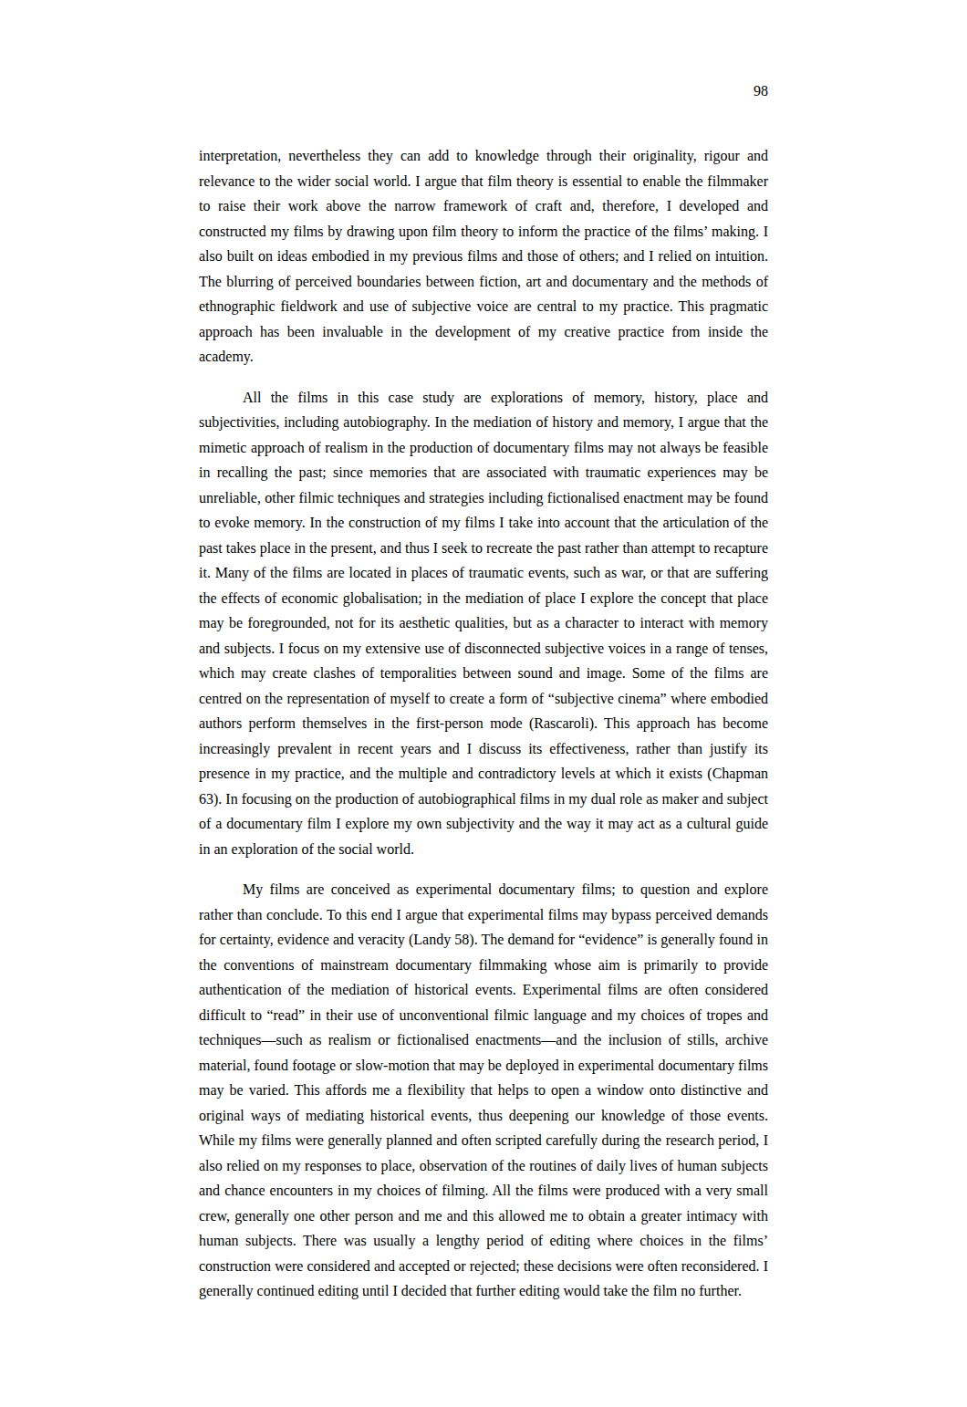98
interpretation, nevertheless they can add to knowledge through their originality, rigour and relevance to the wider social world. I argue that film theory is essential to enable the filmmaker to raise their work above the narrow framework of craft and, therefore, I developed and constructed my films by drawing upon film theory to inform the practice of the films’ making. I also built on ideas embodied in my previous films and those of others; and I relied on intuition. The blurring of perceived boundaries between fiction, art and documentary and the methods of ethnographic fieldwork and use of subjective voice are central to my practice. This pragmatic approach has been invaluable in the development of my creative practice from inside the academy.
All the films in this case study are explorations of memory, history, place and subjectivities, including autobiography. In the mediation of history and memory, I argue that the mimetic approach of realism in the production of documentary films may not always be feasible in recalling the past; since memories that are associated with traumatic experiences may be unreliable, other filmic techniques and strategies including fictionalised enactment may be found to evoke memory. In the construction of my films I take into account that the articulation of the past takes place in the present, and thus I seek to recreate the past rather than attempt to recapture it. Many of the films are located in places of traumatic events, such as war, or that are suffering the effects of economic globalisation; in the mediation of place I explore the concept that place may be foregrounded, not for its aesthetic qualities, but as a character to interact with memory and subjects. I focus on my extensive use of disconnected subjective voices in a range of tenses, which may create clashes of temporalities between sound and image. Some of the films are centred on the representation of myself to create a form of “subjective cinema” where embodied authors perform themselves in the first-person mode (Rascaroli). This approach has become increasingly prevalent in recent years and I discuss its effectiveness, rather than justify its presence in my practice, and the multiple and contradictory levels at which it exists (Chapman 63). In focusing on the production of autobiographical films in my dual role as maker and subject of a documentary film I explore my own subjectivity and the way it may act as a cultural guide in an exploration of the social world.
My films are conceived as experimental documentary films; to question and explore rather than conclude. To this end I argue that experimental films may bypass perceived demands for certainty, evidence and veracity (Landy 58). The demand for “evidence” is generally found in the conventions of mainstream documentary filmmaking whose aim is primarily to provide authentication of the mediation of historical events. Experimental films are often considered difficult to “read” in their use of unconventional filmic language and my choices of tropes and techniques—such as realism or fictionalised enactments—and the inclusion of stills, archive material, found footage or slow-motion that may be deployed in experimental documentary films may be varied. This affords me a flexibility that helps to open a window onto distinctive and original ways of mediating historical events, thus deepening our knowledge of those events. While my films were generally planned and often scripted carefully during the research period, I also relied on my responses to place, observation of the routines of daily lives of human subjects and chance encounters in my choices of filming. All the films were produced with a very small crew, generally one other person and me and this allowed me to obtain a greater intimacy with human subjects. There was usually a lengthy period of editing where choices in the films’ construction were considered and accepted or rejected; these decisions were often reconsidered. I generally continued editing until I decided that further editing would take the film no further.